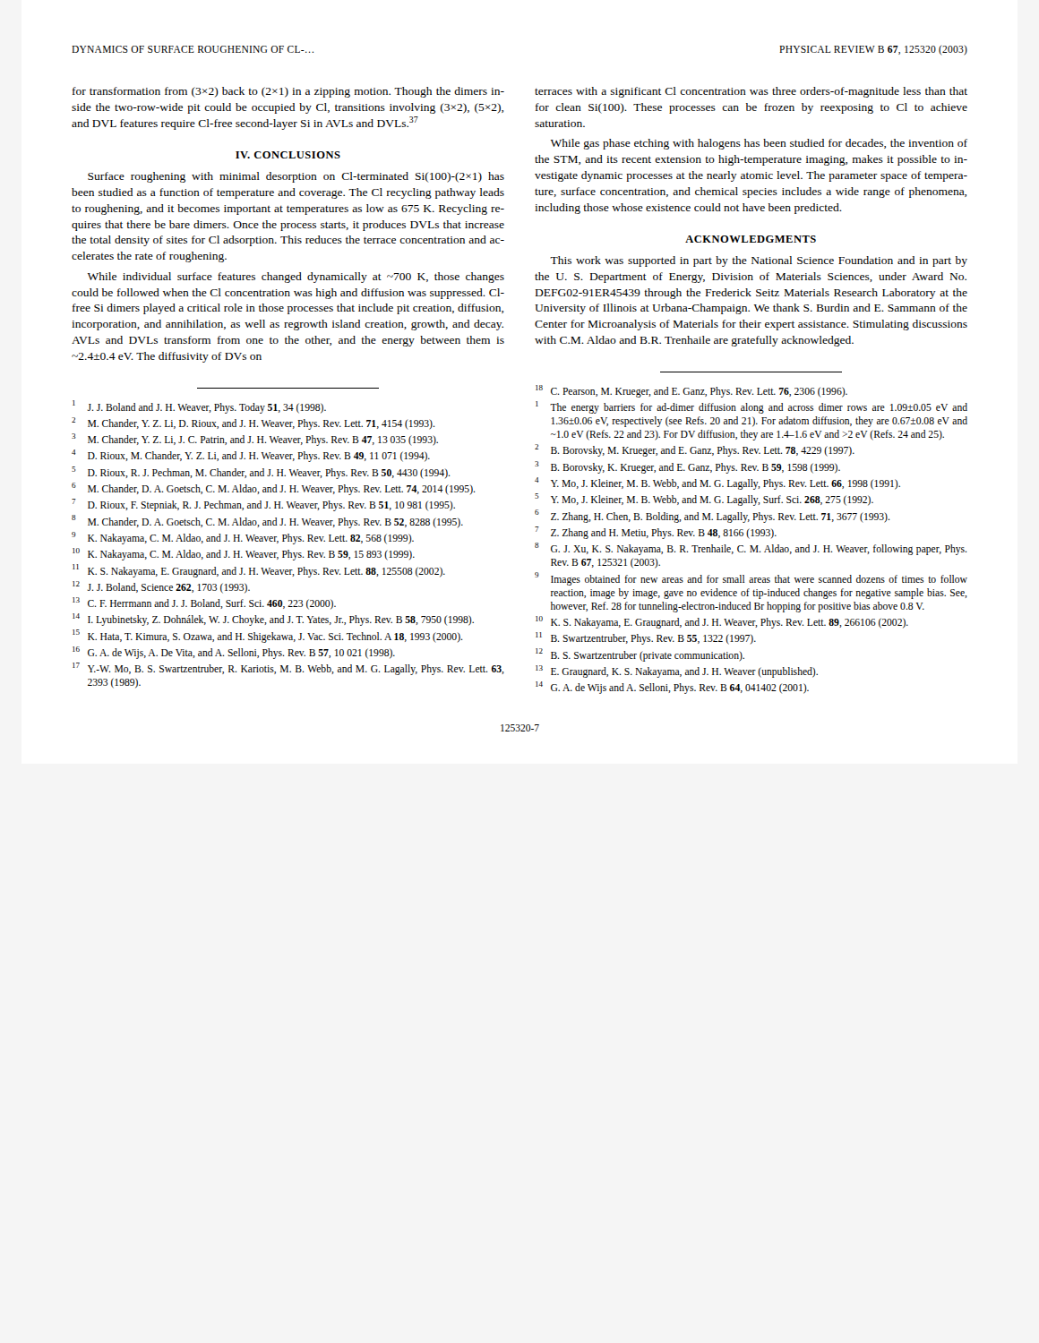Dynamics of surface roughening of Cl-…
Physical Review B 67, 125320 (2003)
for transformation from (3×2) back to (2×1) in a zipping motion. Though the dimers inside the two-row-wide pit could be occupied by Cl, transitions involving (3×2), (5×2), and DVL features require Cl-free second-layer Si in AVLs and DVLs.37
IV. Conclusions
Surface roughening with minimal desorption on Cl-terminated Si(100)-(2×1) has been studied as a function of temperature and coverage. The Cl recycling pathway leads to roughening, and it becomes important at temperatures as low as 675 K. Recycling requires that there be bare dimers. Once the process starts, it produces DVLs that increase the total density of sites for Cl adsorption. This reduces the terrace concentration and accelerates the rate of roughening.
While individual surface features changed dynamically at ~700 K, those changes could be followed when the Cl concentration was high and diffusion was suppressed. Cl-free Si dimers played a critical role in those processes that include pit creation, diffusion, incorporation, and annihilation, as well as regrowth island creation, growth, and decay. AVLs and DVLs transform from one to the other, and the energy between them is ~2.4±0.4 eV. The diffusivity of DVs on
J. J. Boland and J. H. Weaver, Phys. Today 51, 34 (1998).
M. Chander, Y. Z. Li, D. Rioux, and J. H. Weaver, Phys. Rev. Lett. 71, 4154 (1993).
M. Chander, Y. Z. Li, J. C. Patrin, and J. H. Weaver, Phys. Rev. B 47, 13 035 (1993).
D. Rioux, M. Chander, Y. Z. Li, and J. H. Weaver, Phys. Rev. B 49, 11 071 (1994).
D. Rioux, R. J. Pechman, M. Chander, and J. H. Weaver, Phys. Rev. B 50, 4430 (1994).
M. Chander, D. A. Goetsch, C. M. Aldao, and J. H. Weaver, Phys. Rev. Lett. 74, 2014 (1995).
D. Rioux, F. Stepniak, R. J. Pechman, and J. H. Weaver, Phys. Rev. B 51, 10 981 (1995).
M. Chander, D. A. Goetsch, C. M. Aldao, and J. H. Weaver, Phys. Rev. B 52, 8288 (1995).
K. Nakayama, C. M. Aldao, and J. H. Weaver, Phys. Rev. Lett. 82, 568 (1999).
K. Nakayama, C. M. Aldao, and J. H. Weaver, Phys. Rev. B 59, 15 893 (1999).
K. S. Nakayama, E. Graugnard, and J. H. Weaver, Phys. Rev. Lett. 88, 125508 (2002).
J. J. Boland, Science 262, 1703 (1993).
C. F. Herrmann and J. J. Boland, Surf. Sci. 460, 223 (2000).
I. Lyubinetsky, Z. Dohnálek, W. J. Choyke, and J. T. Yates, Jr., Phys. Rev. B 58, 7950 (1998).
K. Hata, T. Kimura, S. Ozawa, and H. Shigekawa, J. Vac. Sci. Technol. A 18, 1993 (2000).
G. A. de Wijs, A. De Vita, and A. Selloni, Phys. Rev. B 57, 10 021 (1998).
Y.-W. Mo, B. S. Swartzentruber, R. Kariotis, M. B. Webb, and M. G. Lagally, Phys. Rev. Lett. 63, 2393 (1989).
terraces with a significant Cl concentration was three orders-of-magnitude less than that for clean Si(100). These processes can be frozen by reexposing to Cl to achieve saturation.
While gas phase etching with halogens has been studied for decades, the invention of the STM, and its recent extension to high-temperature imaging, makes it possible to investigate dynamic processes at the nearly atomic level. The parameter space of temperature, surface concentration, and chemical species includes a wide range of phenomena, including those whose existence could not have been predicted.
Acknowledgments
This work was supported in part by the National Science Foundation and in part by the U. S. Department of Energy, Division of Materials Sciences, under Award No. DEFG02-91ER45439 through the Frederick Seitz Materials Research Laboratory at the University of Illinois at Urbana-Champaign. We thank S. Burdin and E. Sammann of the Center for Microanalysis of Materials for their expert assistance. Stimulating discussions with C.M. Aldao and B.R. Trenhaile are gratefully acknowledged.
C. Pearson, M. Krueger, and E. Ganz, Phys. Rev. Lett. 76, 2306 (1996).
The energy barriers for ad-dimer diffusion along and across dimer rows are 1.09±0.05 eV and 1.36±0.06 eV, respectively (see Refs. 20 and 21). For adatom diffusion, they are 0.67±0.08 eV and ~1.0 eV (Refs. 22 and 23). For DV diffusion, they are 1.4–1.6 eV and >2 eV (Refs. 24 and 25).
B. Borovsky, M. Krueger, and E. Ganz, Phys. Rev. Lett. 78, 4229 (1997).
B. Borovsky, K. Krueger, and E. Ganz, Phys. Rev. B 59, 1598 (1999).
Y. Mo, J. Kleiner, M. B. Webb, and M. G. Lagally, Phys. Rev. Lett. 66, 1998 (1991).
Y. Mo, J. Kleiner, M. B. Webb, and M. G. Lagally, Surf. Sci. 268, 275 (1992).
Z. Zhang, H. Chen, B. Bolding, and M. Lagally, Phys. Rev. Lett. 71, 3677 (1993).
Z. Zhang and H. Metiu, Phys. Rev. B 48, 8166 (1993).
G. J. Xu, K. S. Nakayama, B. R. Trenhaile, C. M. Aldao, and J. H. Weaver, following paper, Phys. Rev. B 67, 125321 (2003).
Images obtained for new areas and for small areas that were scanned dozens of times to follow reaction, image by image, gave no evidence of tip-induced changes for negative sample bias. See, however, Ref. 28 for tunneling-electron-induced Br hopping for positive bias above 0.8 V.
K. S. Nakayama, E. Graugnard, and J. H. Weaver, Phys. Rev. Lett. 89, 266106 (2002).
B. Swartzentruber, Phys. Rev. B 55, 1322 (1997).
B. S. Swartzentruber (private communication).
E. Graugnard, K. S. Nakayama, and J. H. Weaver (unpublished).
G. A. de Wijs and A. Selloni, Phys. Rev. B 64, 041402 (2001).
125320-7